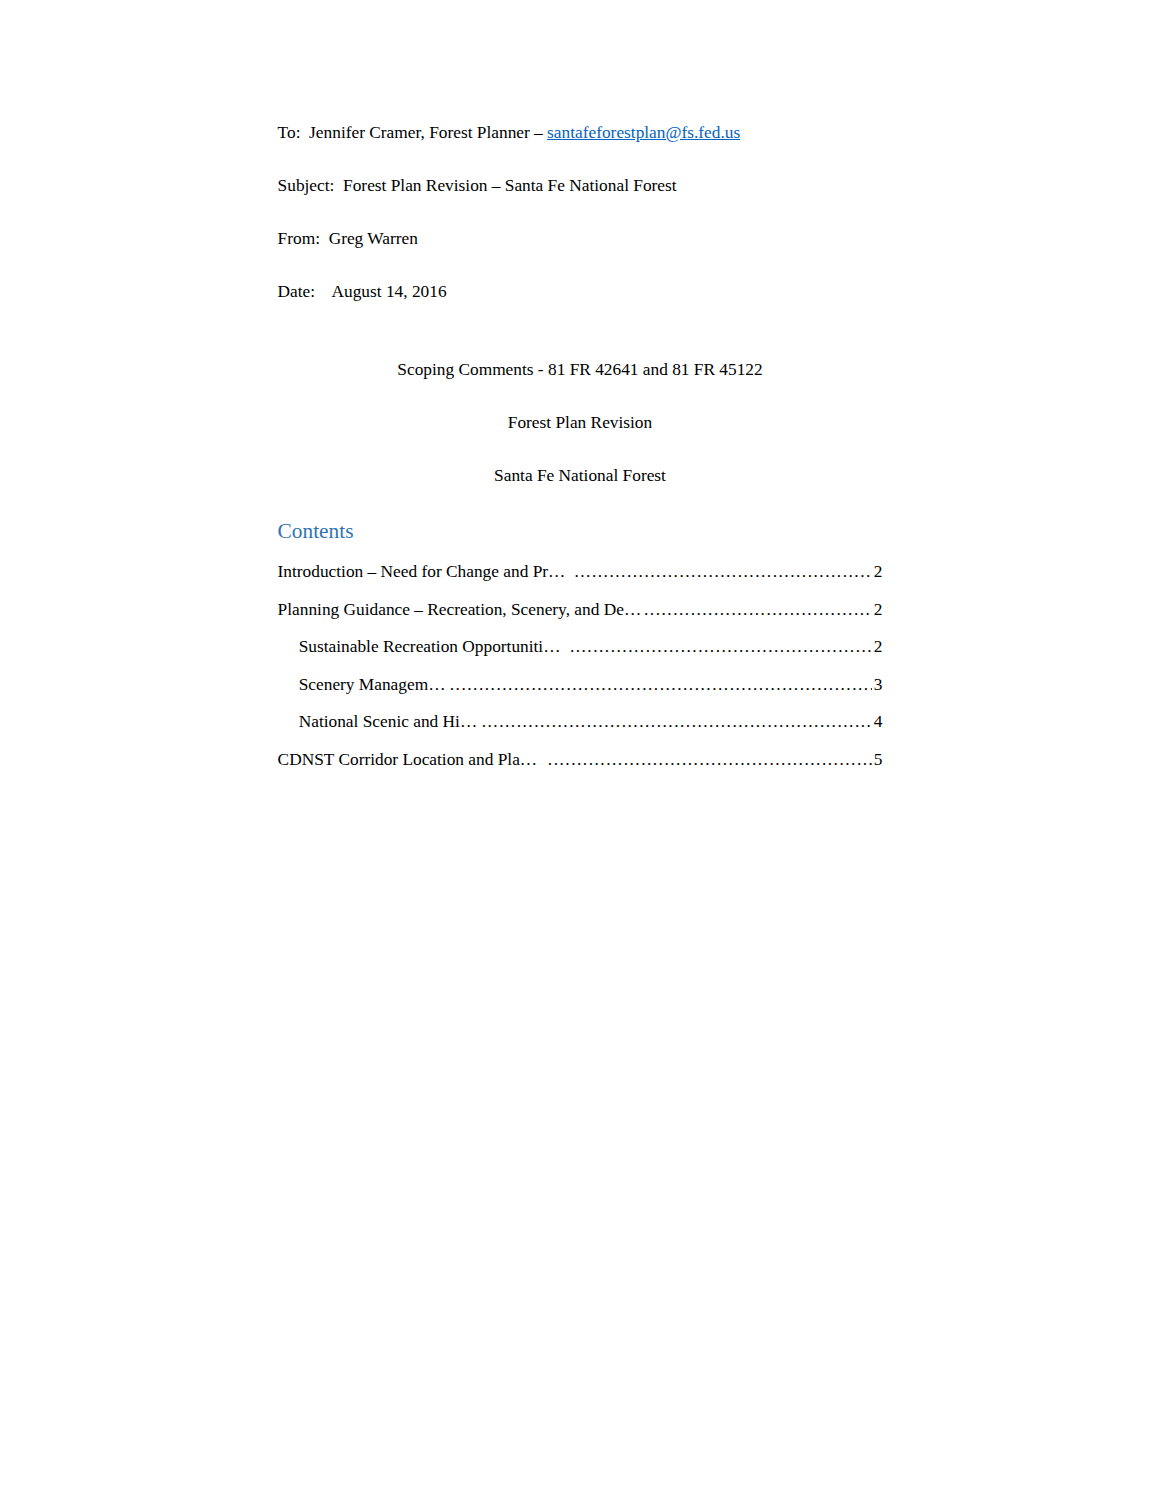To: Jennifer Cramer, Forest Planner – santafeforestplan@fs.fed.us
Subject: Forest Plan Revision – Santa Fe National Forest
From: Greg Warren
Date: August 14, 2016
Scoping Comments - 81 FR 42641 and 81 FR 45122
Forest Plan Revision
Santa Fe National Forest
Contents
Introduction – Need for Change and Proposed Action ................................................................ 2
Planning Guidance – Recreation, Scenery, and Designated Areas ................................................ 2
Sustainable Recreation Opportunities and Settings ................................................................... 2
Scenery Management System .................................................................................................... 3
National Scenic and Historic Trails .......................................................................................... 4
CDNST Corridor Location and Plan Components ....................................................................... 5